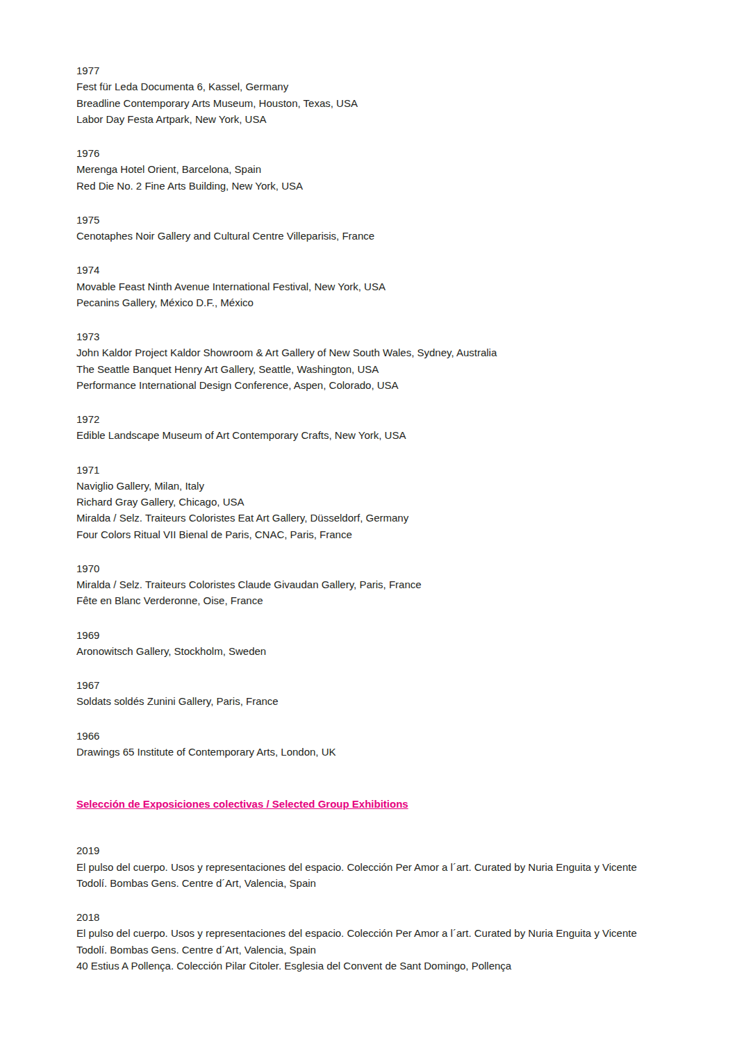1977
Fest für Leda Documenta 6, Kassel, Germany
Breadline Contemporary Arts Museum, Houston, Texas, USA
Labor Day Festa Artpark, New York, USA
1976
Merenga Hotel Orient, Barcelona, Spain
Red Die No. 2 Fine Arts Building, New York, USA
1975
Cenotaphes Noir Gallery and Cultural Centre Villeparisis, France
1974
Movable Feast Ninth Avenue International Festival, New York, USA
Pecanins Gallery, México D.F., México
1973
John Kaldor Project Kaldor Showroom & Art Gallery of New South Wales, Sydney, Australia
The Seattle Banquet Henry Art Gallery, Seattle, Washington, USA
Performance International Design Conference, Aspen, Colorado, USA
1972
Edible Landscape Museum of Art Contemporary Crafts, New York, USA
1971
Naviglio Gallery, Milan, Italy
Richard Gray Gallery, Chicago, USA
Miralda / Selz. Traiteurs Coloristes Eat Art Gallery, Düsseldorf, Germany
Four Colors Ritual VII Bienal de Paris, CNAC, Paris, France
1970
Miralda / Selz. Traiteurs Coloristes Claude Givaudan Gallery, Paris, France
Fête en Blanc Verderonne, Oise, France
1969
Aronowitsch Gallery, Stockholm, Sweden
1967
Soldats soldés Zunini Gallery, Paris, France
1966
Drawings 65 Institute of Contemporary Arts, London, UK
Selección de Exposiciones colectivas / Selected Group Exhibitions
2019
El pulso del cuerpo. Usos y representaciones del espacio. Colección Per Amor a l´art. Curated by Nuria Enguita y Vicente Todolí. Bombas Gens. Centre d´Art, Valencia, Spain
2018
El pulso del cuerpo. Usos y representaciones del espacio. Colección Per Amor a l´art. Curated by Nuria Enguita y Vicente Todolí. Bombas Gens. Centre d´Art, Valencia, Spain
40 Estius A Pollença. Colección Pilar Citoler. Esglesia del Convent de Sant Domingo, Pollença